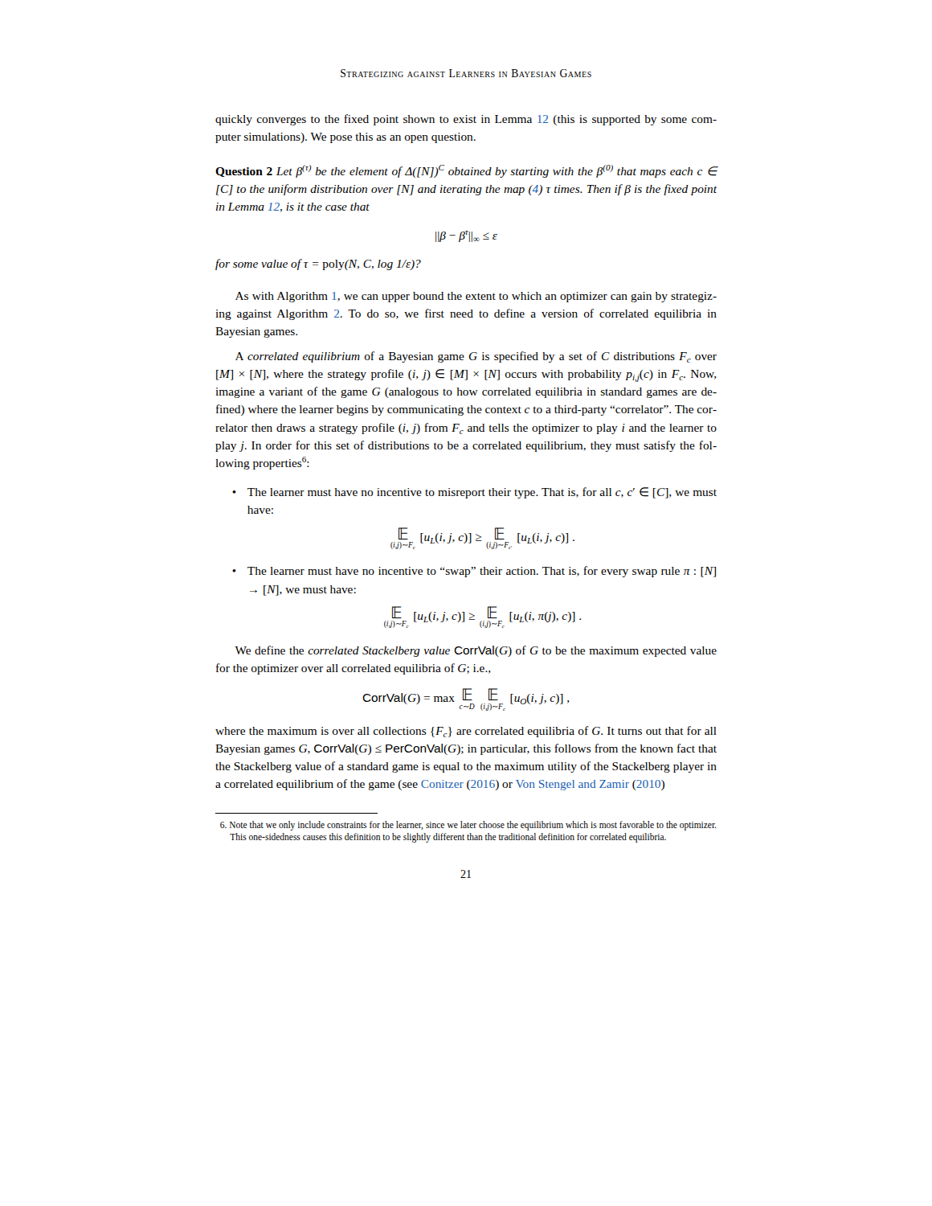Strategizing against Learners in Bayesian Games
quickly converges to the fixed point shown to exist in Lemma 12 (this is supported by some computer simulations). We pose this as an open question.
Question 2 Let β(τ) be the element of Δ([N])C obtained by starting with the β(0) that maps each c ∈ [C] to the uniform distribution over [N] and iterating the map (4) τ times. Then if β is the fixed point in Lemma 12, is it the case that
||β − βτ||∞ ≤ ε
for some value of τ = poly(N, C, log 1/ε)?
As with Algorithm 1, we can upper bound the extent to which an optimizer can gain by strategizing against Algorithm 2. To do so, we first need to define a version of correlated equilibria in Bayesian games.
A correlated equilibrium of a Bayesian game G is specified by a set of C distributions Fc over [M] × [N], where the strategy profile (i, j) ∈ [M] × [N] occurs with probability pi,j(c) in Fc. Now, imagine a variant of the game G (analogous to how correlated equilibria in standard games are defined) where the learner begins by communicating the context c to a third-party “correlator”. The correlator then draws a strategy profile (i, j) from Fc and tells the optimizer to play i and the learner to play j. In order for this set of distributions to be a correlated equilibrium, they must satisfy the following properties6:
The learner must have no incentive to misreport their type. That is, for all c, c′ ∈ [C], we must have:
𝔼(i,j)∼Fc [uL(i, j, c)] ≥ 𝔼(i,j)∼Fc′ [uL(i, j, c)] .
The learner must have no incentive to “swap” their action. That is, for every swap rule π : [N] → [N], we must have:
𝔼(i,j)∼Fc [uL(i, j, c)] ≥ 𝔼(i,j)∼Fc [uL(i, π(j), c)] .
We define the correlated Stackelberg value CorrVal(G) of G to be the maximum expected value for the optimizer over all correlated equilibria of G; i.e.,
CorrVal(G) = max 𝔼c∼D 𝔼(i,j)∼Fc [uO(i, j, c)] ,
where the maximum is over all collections {Fc} are correlated equilibria of G. It turns out that for all Bayesian games G, CorrVal(G) ≤ PerConVal(G); in particular, this follows from the known fact that the Stackelberg value of a standard game is equal to the maximum utility of the Stackelberg player in a correlated equilibrium of the game (see Conitzer (2016) or Von Stengel and Zamir (2010)
6. Note that we only include constraints for the learner, since we later choose the equilibrium which is most favorable to the optimizer. This one-sidedness causes this definition to be slightly different than the traditional definition for correlated equilibria.
21